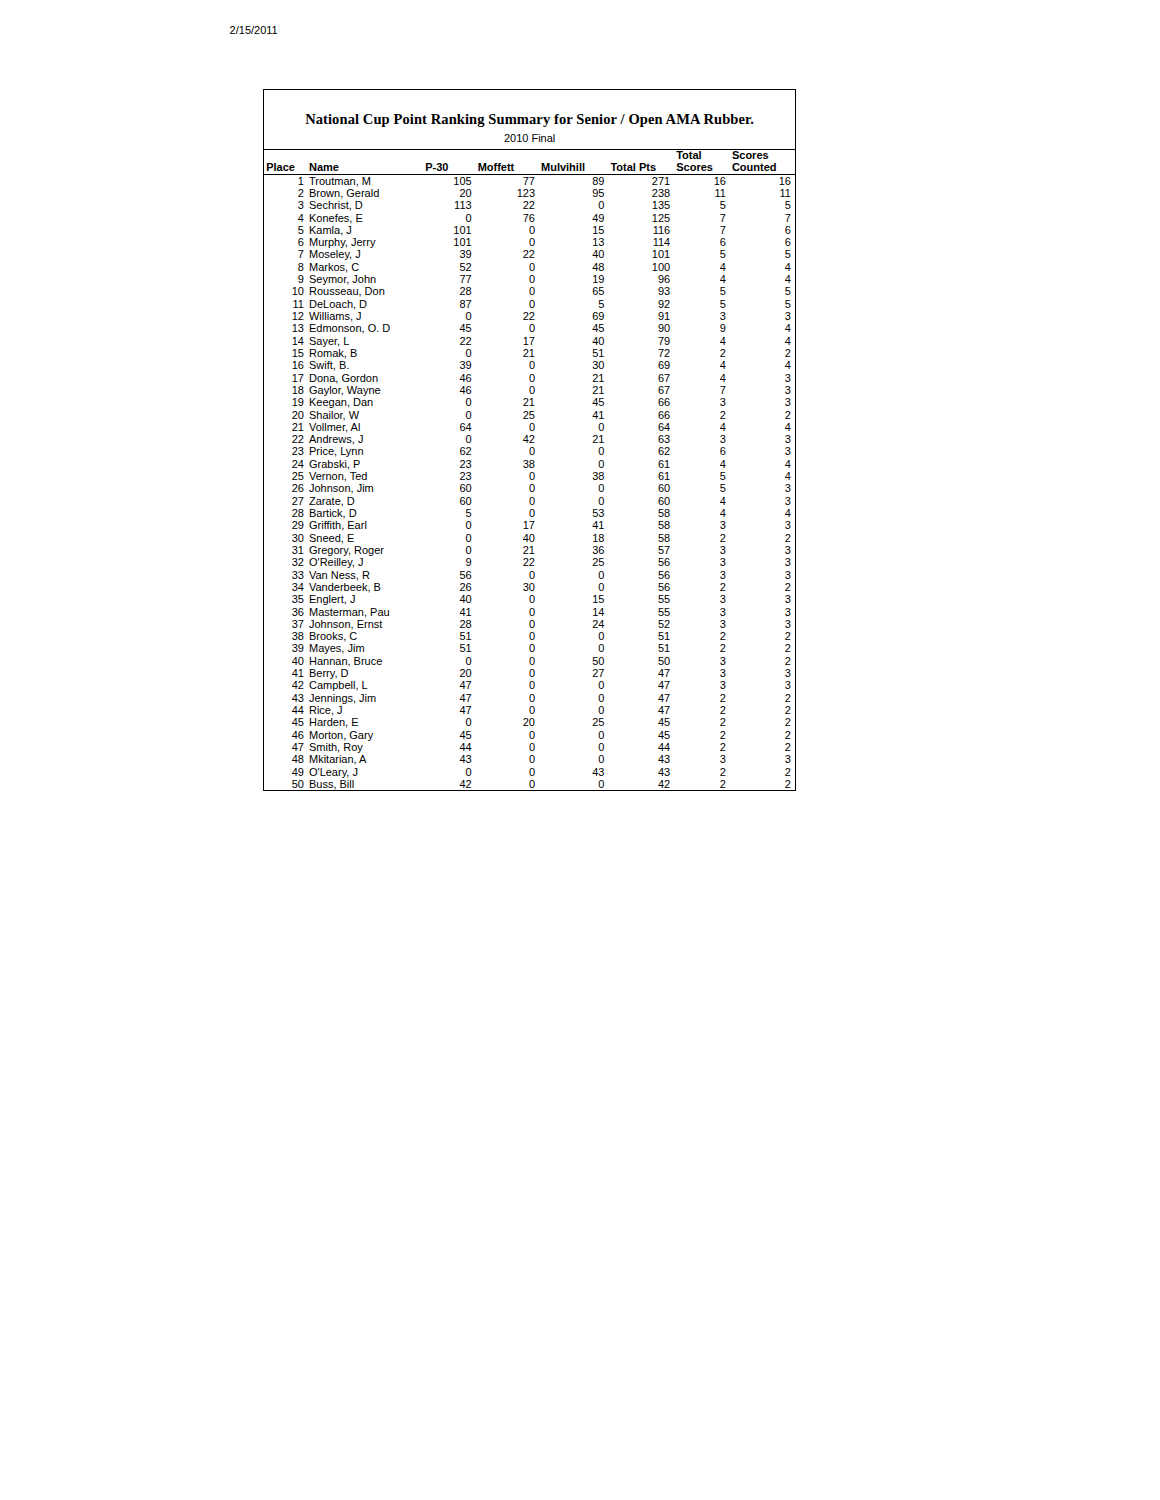2/15/2011
National Cup Point Ranking Summary for Senior / Open AMA Rubber.
2010 Final
| Place | Name | P-30 | Moffett | Mulvihill | Total Pts | Total Scores | Scores Counted |
| --- | --- | --- | --- | --- | --- | --- | --- |
| 1 | Troutman, M | 105 | 77 | 89 | 271 | 16 | 16 |
| 2 | Brown, Gerald | 20 | 123 | 95 | 238 | 11 | 11 |
| 3 | Sechrist, D | 113 | 22 | 0 | 135 | 5 | 5 |
| 4 | Konefes, E | 0 | 76 | 49 | 125 | 7 | 7 |
| 5 | Kamla, J | 101 | 0 | 15 | 116 | 7 | 6 |
| 6 | Murphy, Jerry | 101 | 0 | 13 | 114 | 6 | 6 |
| 7 | Moseley, J | 39 | 22 | 40 | 101 | 5 | 5 |
| 8 | Markos, C | 52 | 0 | 48 | 100 | 4 | 4 |
| 9 | Seymor, John | 77 | 0 | 19 | 96 | 4 | 4 |
| 10 | Rousseau, Don | 28 | 0 | 65 | 93 | 5 | 5 |
| 11 | DeLoach, D | 87 | 0 | 5 | 92 | 5 | 5 |
| 12 | Williams, J | 0 | 22 | 69 | 91 | 3 | 3 |
| 13 | Edmonson, O. D | 45 | 0 | 45 | 90 | 9 | 4 |
| 14 | Sayer, L | 22 | 17 | 40 | 79 | 4 | 4 |
| 15 | Romak, B | 0 | 21 | 51 | 72 | 2 | 2 |
| 16 | Swift, B. | 39 | 0 | 30 | 69 | 4 | 4 |
| 17 | Dona, Gordon | 46 | 0 | 21 | 67 | 4 | 3 |
| 18 | Gaylor, Wayne | 46 | 0 | 21 | 67 | 7 | 3 |
| 19 | Keegan, Dan | 0 | 21 | 45 | 66 | 3 | 3 |
| 20 | Shailor, W | 0 | 25 | 41 | 66 | 2 | 2 |
| 21 | Vollmer, Al | 64 | 0 | 0 | 64 | 4 | 4 |
| 22 | Andrews, J | 0 | 42 | 21 | 63 | 3 | 3 |
| 23 | Price, Lynn | 62 | 0 | 0 | 62 | 6 | 3 |
| 24 | Grabski, P | 23 | 38 | 0 | 61 | 4 | 4 |
| 25 | Vernon, Ted | 23 | 0 | 38 | 61 | 5 | 4 |
| 26 | Johnson, Jim | 60 | 0 | 0 | 60 | 5 | 3 |
| 27 | Zarate, D | 60 | 0 | 0 | 60 | 4 | 3 |
| 28 | Bartick, D | 5 | 0 | 53 | 58 | 4 | 4 |
| 29 | Griffith, Earl | 0 | 17 | 41 | 58 | 3 | 3 |
| 30 | Sneed, E | 0 | 40 | 18 | 58 | 2 | 2 |
| 31 | Gregory, Roger | 0 | 21 | 36 | 57 | 3 | 3 |
| 32 | O'Reilley, J | 9 | 22 | 25 | 56 | 3 | 3 |
| 33 | Van Ness, R | 56 | 0 | 0 | 56 | 3 | 3 |
| 34 | Vanderbeek, B | 26 | 30 | 0 | 56 | 2 | 2 |
| 35 | Englert, J | 40 | 0 | 15 | 55 | 3 | 3 |
| 36 | Masterman, Pau | 41 | 0 | 14 | 55 | 3 | 3 |
| 37 | Johnson, Ernst | 28 | 0 | 24 | 52 | 3 | 3 |
| 38 | Brooks, C | 51 | 0 | 0 | 51 | 2 | 2 |
| 39 | Mayes, Jim | 51 | 0 | 0 | 51 | 2 | 2 |
| 40 | Hannan, Bruce | 0 | 0 | 50 | 50 | 3 | 2 |
| 41 | Berry, D | 20 | 0 | 27 | 47 | 3 | 3 |
| 42 | Campbell, L | 47 | 0 | 0 | 47 | 3 | 3 |
| 43 | Jennings, Jim | 47 | 0 | 0 | 47 | 2 | 2 |
| 44 | Rice, J | 47 | 0 | 0 | 47 | 2 | 2 |
| 45 | Harden, E | 0 | 20 | 25 | 45 | 2 | 2 |
| 46 | Morton, Gary | 45 | 0 | 0 | 45 | 2 | 2 |
| 47 | Smith, Roy | 44 | 0 | 0 | 44 | 2 | 2 |
| 48 | Mkitarian, A | 43 | 0 | 0 | 43 | 3 | 3 |
| 49 | O'Leary, J | 0 | 0 | 43 | 43 | 2 | 2 |
| 50 | Buss, Bill | 42 | 0 | 0 | 42 | 2 | 2 |